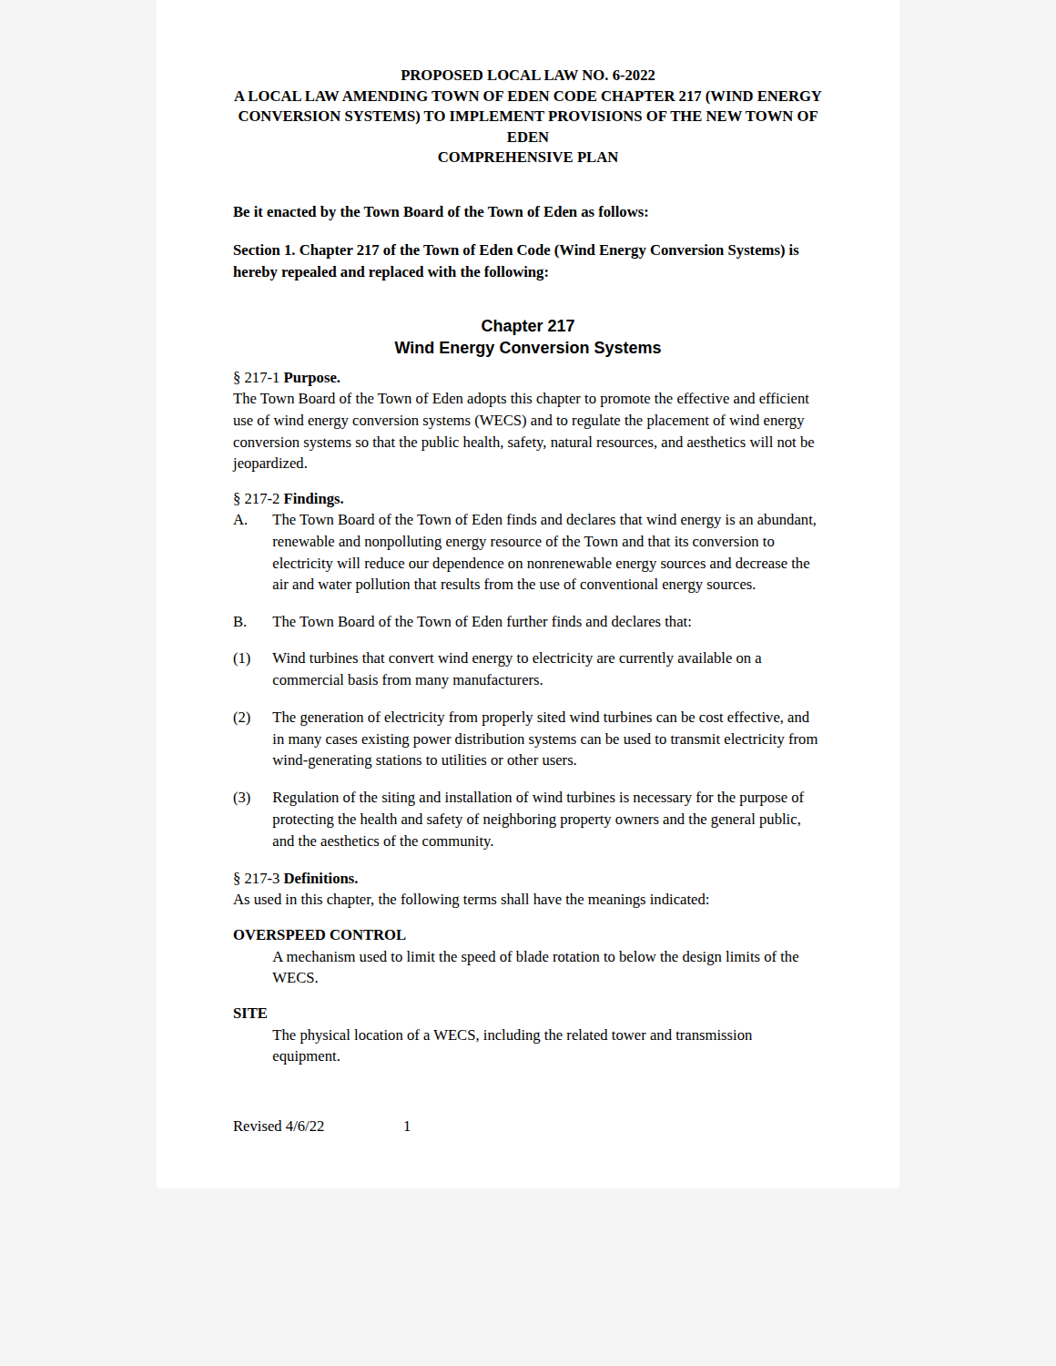PROPOSED LOCAL LAW NO. 6-2022 A LOCAL LAW AMENDING TOWN OF EDEN CODE CHAPTER 217 (WIND ENERGY CONVERSION SYSTEMS) TO IMPLEMENT PROVISIONS OF THE NEW TOWN OF EDEN COMPREHENSIVE PLAN
Be it enacted by the Town Board of the Town of Eden as follows:
Section 1. Chapter 217 of the Town of Eden Code (Wind Energy Conversion Systems) is hereby repealed and replaced with the following:
Chapter 217 Wind Energy Conversion Systems
§ 217-1 Purpose.
The Town Board of the Town of Eden adopts this chapter to promote the effective and efficient use of wind energy conversion systems (WECS) and to regulate the placement of wind energy conversion systems so that the public health, safety, natural resources, and aesthetics will not be jeopardized.
§ 217-2 Findings.
A. The Town Board of the Town of Eden finds and declares that wind energy is an abundant, renewable and nonpolluting energy resource of the Town and that its conversion to electricity will reduce our dependence on nonrenewable energy sources and decrease the air and water pollution that results from the use of conventional energy sources.
B. The Town Board of the Town of Eden further finds and declares that:
(1) Wind turbines that convert wind energy to electricity are currently available on a commercial basis from many manufacturers.
(2) The generation of electricity from properly sited wind turbines can be cost effective, and in many cases existing power distribution systems can be used to transmit electricity from wind-generating stations to utilities or other users.
(3) Regulation of the siting and installation of wind turbines is necessary for the purpose of protecting the health and safety of neighboring property owners and the general public, and the aesthetics of the community.
§ 217-3 Definitions.
As used in this chapter, the following terms shall have the meanings indicated:
OVERSPEED CONTROL
A mechanism used to limit the speed of blade rotation to below the design limits of the WECS.
SITE
The physical location of a WECS, including the related tower and transmission equipment.
Revised 4/6/22 1